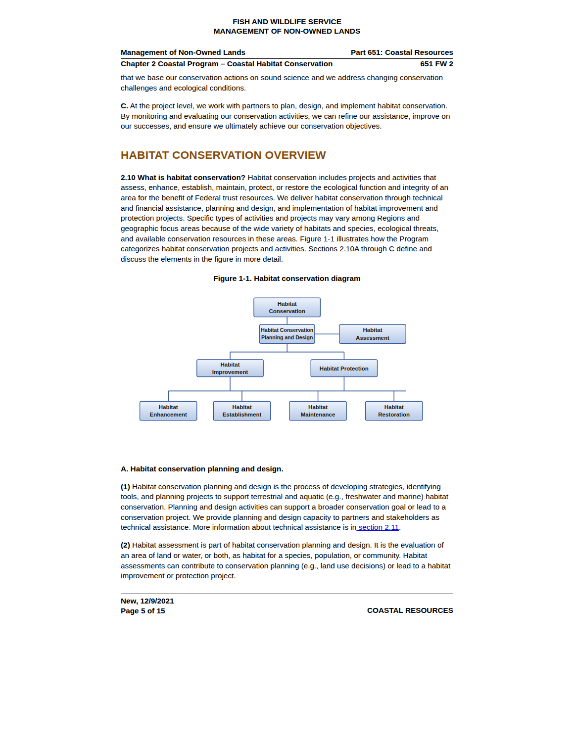FISH AND WILDLIFE SERVICE
MANAGEMENT OF NON-OWNED LANDS
Management of Non-Owned Lands Part 651: Coastal Resources
Chapter 2 Coastal Program – Coastal Habitat Conservation 651 FW 2
that we base our conservation actions on sound science and we address changing conservation challenges and ecological conditions.
C. At the project level, we work with partners to plan, design, and implement habitat conservation. By monitoring and evaluating our conservation activities, we can refine our assistance, improve on our successes, and ensure we ultimately achieve our conservation objectives.
HABITAT CONSERVATION OVERVIEW
2.10 What is habitat conservation? Habitat conservation includes projects and activities that assess, enhance, establish, maintain, protect, or restore the ecological function and integrity of an area for the benefit of Federal trust resources. We deliver habitat conservation through technical and financial assistance, planning and design, and implementation of habitat improvement and protection projects. Specific types of activities and projects may vary among Regions and geographic focus areas because of the wide variety of habitats and species, ecological threats, and available conservation resources in these areas. Figure 1-1 illustrates how the Program categorizes habitat conservation projects and activities. Sections 2.10A through C define and discuss the elements in the figure in more detail.
Figure 1-1. Habitat conservation diagram
Habitat Conservation Habitat Conservation Planning and Design Habitat Assessment Habitat Improvement Habitat Protection Habitat Enhancement Habitat Establishment Habitat Maintenance Habitat Restoration
A. Habitat conservation planning and design.
(1) Habitat conservation planning and design is the process of developing strategies, identifying tools, and planning projects to support terrestrial and aquatic (e.g., freshwater and marine) habitat conservation. Planning and design activities can support a broader conservation goal or lead to a conservation project. We provide planning and design capacity to partners and stakeholders as technical assistance. More information about technical assistance is in section 2.11.
(2) Habitat assessment is part of habitat conservation planning and design. It is the evaluation of an area of land or water, or both, as habitat for a species, population, or community. Habitat assessments can contribute to conservation planning (e.g., land use decisions) or lead to a habitat improvement or protection project.
New, 12/9/2021
Page 5 of 15
COASTAL RESOURCES